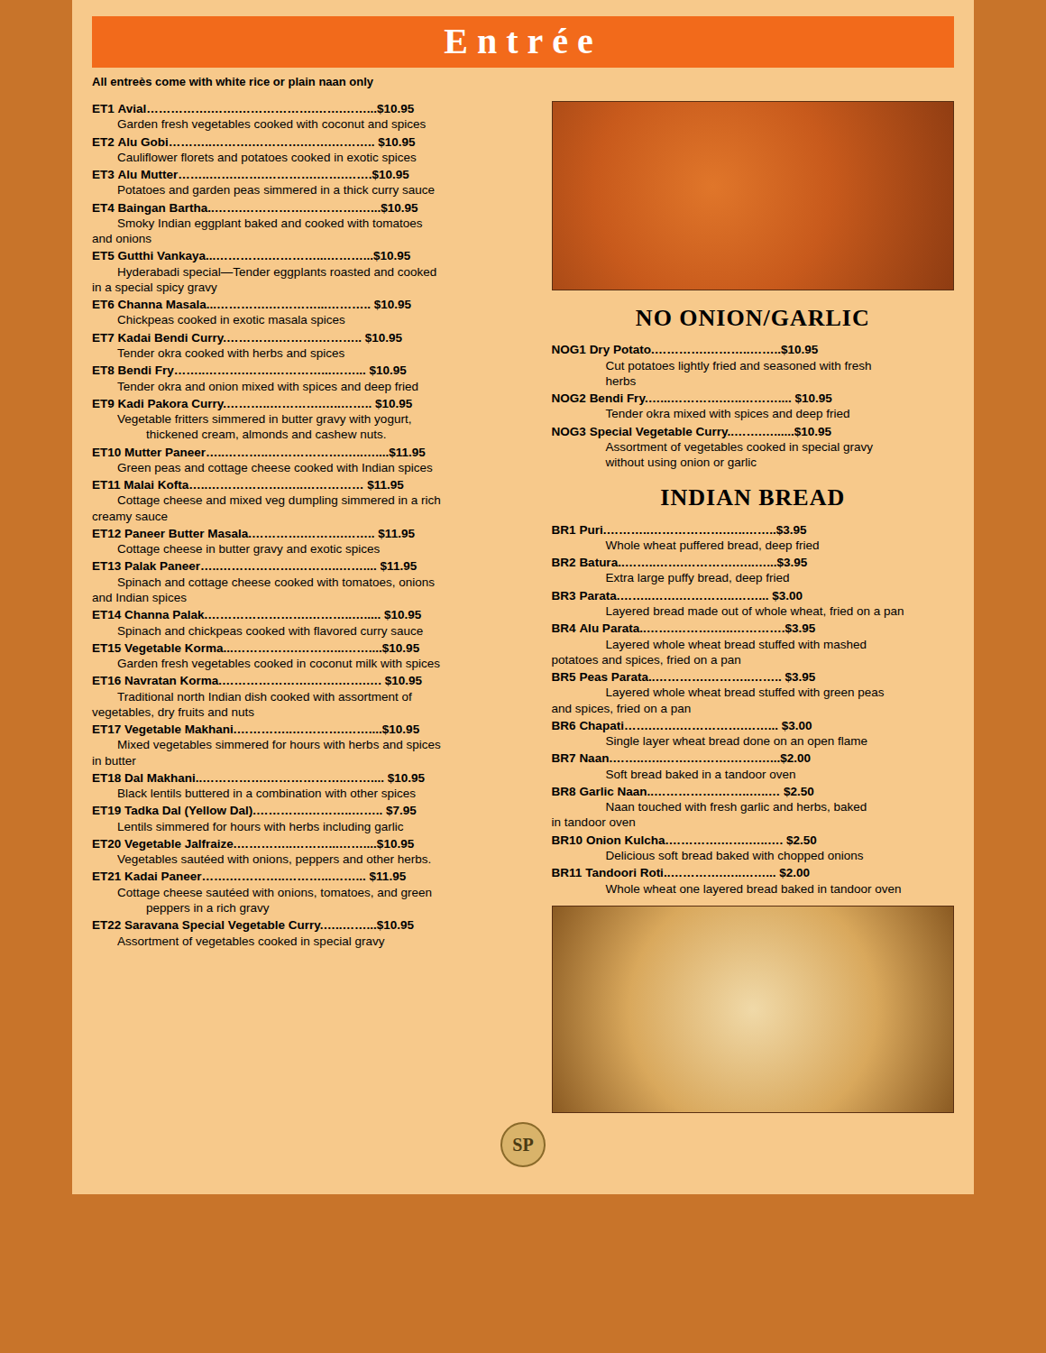Entrée
All entreès come with white rice or plain naan only
ET1 Avial…………….…….……………….…….……...$10.95 Garden fresh vegetables cooked with coconut and spices
ET2 Alu Gobi………..……….………….…….……….. $10.95 Cauliflower florets and potatoes cooked in exotic spices
ET3 Alu Mutter……..…….…….………….…….…….$10.95 Potatoes and garden peas simmered in a thick curry sauce
ET4 Baingan Bartha..…….…………….………….…...$10.95 Smoky Indian eggplant baked and cooked with tomatoes and onions
ET5 Gutthi Vankaya...………….…………...………...$10.95 Hyderabadi special—Tender eggplants roasted and cooked in a special spicy gravy
ET6 Channa Masala...………….…………...……….. $10.95 Chickpeas cooked in exotic masala spices
ET7 Kadai Bendi Curry.………….……….……….. $10.95 Tender okra cooked with herbs and spices
ET8 Bendi Fry……..……….…….…………...……... $10.95 Tender okra and onion mixed with spices and deep fried
ET9 Kadi Pakora Curry.………..………….…..…….. $10.95 Vegetable fritters simmered in butter gravy with yogurt, thickened cream, almonds and cashew nuts.
ET10 Mutter Paneer…..………..……………….…..…....$11.95 Green peas and cottage cheese cooked with Indian spices
ET11 Malai Kofta…..……………….…..…………… $11.95 Cottage cheese and mixed veg dumpling simmered in a rich creamy sauce
ET12 Paneer Butter Masala.………….……….…….. $11.95 Cottage cheese in butter gravy and exotic spices
ET13 Palak Paneer…..……………….………..…….... $11.95 Spinach and cottage cheese cooked with tomatoes, onions and Indian spices
ET14 Channa Palak.…………………….………..…..... $10.95 Spinach and chickpeas cooked with flavored curry sauce
ET15 Vegetable Korma...…………….………...……....$10.95 Garden fresh vegetables cooked in coconut milk with spices
ET16 Navratan Korma.………………….…….…….…. $10.95 Traditional north Indian dish cooked with assortment of vegetables, dry fruits and nuts
ET17 Vegetable Makhani.…………..………….……....$10.95 Mixed vegetables simmered for hours with herbs and spices in butter
ET18 Dal Makhani..…………….………………..…….... $10.95 Black lentils buttered in a combination with other spices
ET19 Tadka Dal (Yellow Dal).………….………..…….. $7.95 Lentils simmered for hours with herbs including garlic
ET20 Vegetable Jalfraize.…………..………...……....$10.95 Vegetables sautéed with onions, peppers and other herbs.
ET21 Kadai Paneer…….…………..………...……... $11.95 Cottage cheese sautéed with onions, tomatoes, and green peppers in a rich gravy
ET22 Saravana Special Vegetable Curry.…..……...$10.95 Assortment of vegetables cooked in special gravy
NO ONION/GARLIC
NOG1 Dry Potato.………….………..……..$10.95 Cut potatoes lightly fried and seasoned with fresh herbs
NOG2 Bendi Fry.…...………….…..……….... $10.95 Tender okra mixed with spices and deep fried
NOG3 Special Vegetable Curry..…….…......$10.95 Assortment of vegetables cooked in special gravy without using onion or garlic
INDIAN BREAD
BR1 Puri.………..……………….…..……..$3.95 Whole wheat puffered bread, deep fried
BR2 Batura..……..…….………….…..…...$3.95 Extra large puffy bread, deep fried
BR3 Parata.……..…….…………..……... $3.00 Layered bread made out of whole wheat, fried on a pan
BR4 Alu Parata..…….……….…..………….$3.95 Layered whole wheat bread stuffed with mashed potatoes and spices, fried on a pan
BR5 Peas Parata..………….………..…….. $3.95 Layered whole wheat bread stuffed with green peas and spices, fried on a pan
BR6 Chapati…….…….…………….……... $3.00 Single layer wheat bread done on an open flame
BR7 Naan.……..…..…….……….…….…...$2.00 Soft bread baked in a tandoor oven
BR8 Garlic Naan..…………….……..…..… $2.50 Naan touched with fresh garlic and herbs, baked in tandoor oven
BR10 Onion Kulcha.………….…….…..…. $2.50 Delicious soft bread baked with chopped onions
BR11 Tandoori Roti..………….…..……... $2.00 Whole wheat one layered bread baked in tandoor oven
SP